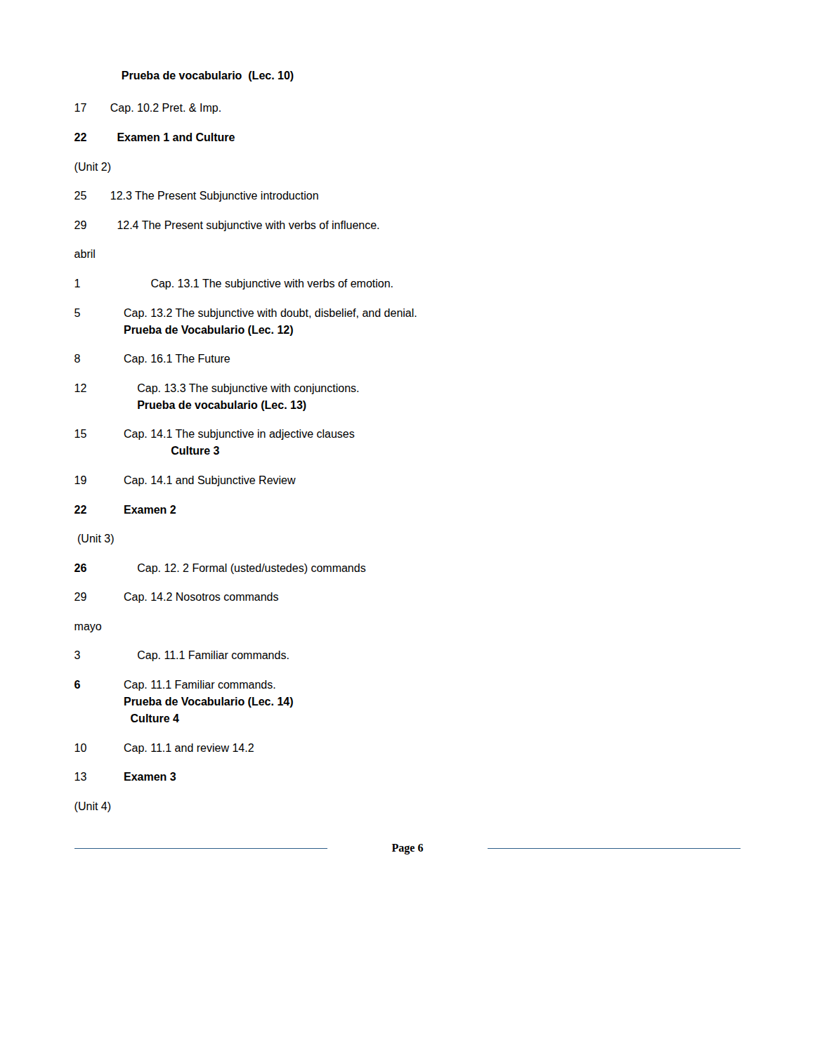Prueba de vocabulario (Lec. 10)
17
Cap. 10.2 Pret. & Imp.
22
Examen 1 and Culture
(Unit 2)
25
12.3 The Present Subjunctive introduction
29
12.4 The Present subjunctive with verbs of influence.
abril
1
Cap. 13.1 The subjunctive with verbs of emotion.
5
Cap. 13.2 The subjunctive with doubt, disbelief, and denial.Prueba de Vocabulario (Lec. 12)
8
Cap. 16.1 The Future
12
Cap. 13.3 The subjunctive with conjunctions.Prueba de vocabulario (Lec. 13)
15
Cap. 14.1 The subjunctive in adjective clausesCulture 3
19
Cap. 14.1 and Subjunctive Review
22
Examen 2
(Unit 3)
26
Cap. 12. 2 Formal (usted/ustedes) commands
29
Cap. 14.2 Nosotros commands
mayo
3
Cap. 11.1 Familiar commands.
6
Cap. 11.1 Familiar commands.Prueba de Vocabulario (Lec. 14) Culture 4
10
Cap. 11.1 and review 14.2
13
Examen 3
(Unit 4)
Page 6